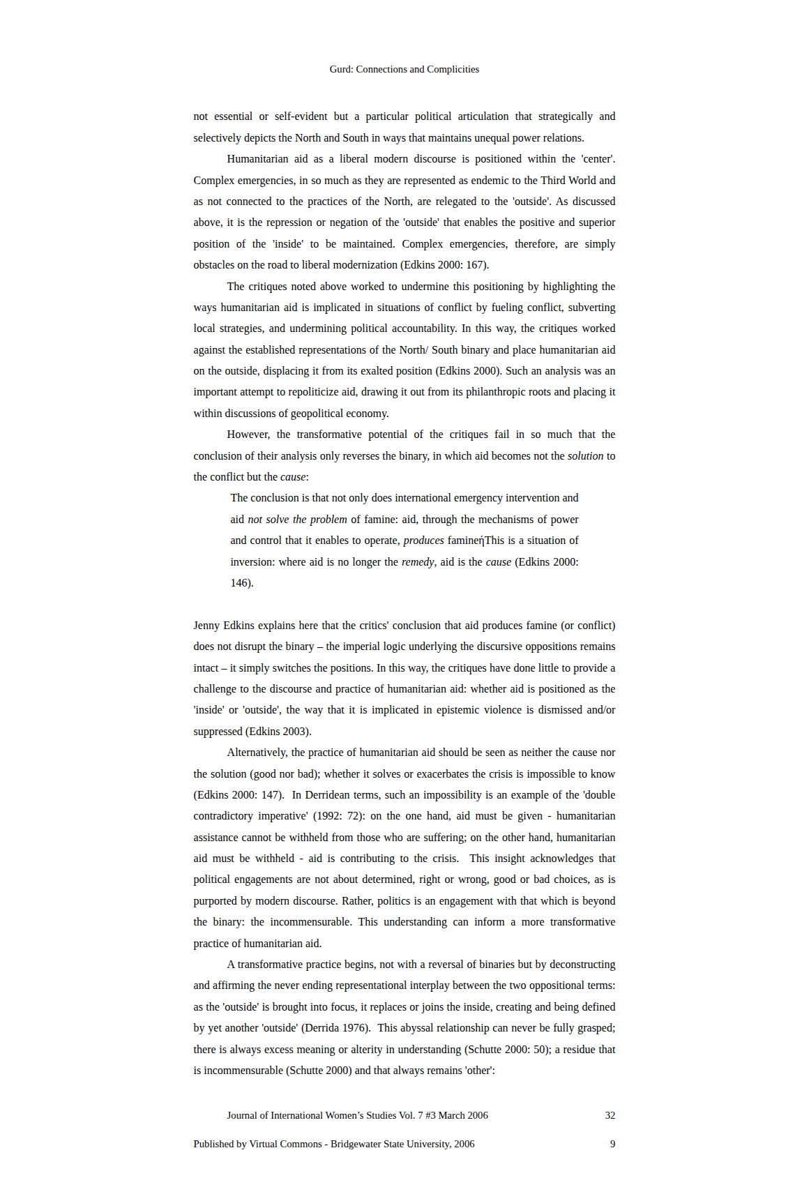Gurd: Connections and Complicities
not essential or self-evident but a particular political articulation that strategically and selectively depicts the North and South in ways that maintains unequal power relations.
Humanitarian aid as a liberal modern discourse is positioned within the 'center'. Complex emergencies, in so much as they are represented as endemic to the Third World and as not connected to the practices of the North, are relegated to the 'outside'. As discussed above, it is the repression or negation of the 'outside' that enables the positive and superior position of the 'inside' to be maintained. Complex emergencies, therefore, are simply obstacles on the road to liberal modernization (Edkins 2000: 167).
The critiques noted above worked to undermine this positioning by highlighting the ways humanitarian aid is implicated in situations of conflict by fueling conflict, subverting local strategies, and undermining political accountability. In this way, the critiques worked against the established representations of the North/ South binary and place humanitarian aid on the outside, displacing it from its exalted position (Edkins 2000). Such an analysis was an important attempt to repoliticize aid, drawing it out from its philanthropic roots and placing it within discussions of geopolitical economy.
However, the transformative potential of the critiques fail in so much that the conclusion of their analysis only reverses the binary, in which aid becomes not the solution to the conflict but the cause:
The conclusion is that not only does international emergency intervention and aid not solve the problem of famine: aid, through the mechanisms of power and control that it enables to operate, produces famineήThis is a situation of inversion: where aid is no longer the remedy, aid is the cause (Edkins 2000: 146).
Jenny Edkins explains here that the critics' conclusion that aid produces famine (or conflict) does not disrupt the binary – the imperial logic underlying the discursive oppositions remains intact – it simply switches the positions. In this way, the critiques have done little to provide a challenge to the discourse and practice of humanitarian aid: whether aid is positioned as the 'inside' or 'outside', the way that it is implicated in epistemic violence is dismissed and/or suppressed (Edkins 2003).
Alternatively, the practice of humanitarian aid should be seen as neither the cause nor the solution (good nor bad); whether it solves or exacerbates the crisis is impossible to know (Edkins 2000: 147). In Derridean terms, such an impossibility is an example of the 'double contradictory imperative' (1992: 72): on the one hand, aid must be given - humanitarian assistance cannot be withheld from those who are suffering; on the other hand, humanitarian aid must be withheld - aid is contributing to the crisis. This insight acknowledges that political engagements are not about determined, right or wrong, good or bad choices, as is purported by modern discourse. Rather, politics is an engagement with that which is beyond the binary: the incommensurable. This understanding can inform a more transformative practice of humanitarian aid.
A transformative practice begins, not with a reversal of binaries but by deconstructing and affirming the never ending representational interplay between the two oppositional terms: as the 'outside' is brought into focus, it replaces or joins the inside, creating and being defined by yet another 'outside' (Derrida 1976). This abyssal relationship can never be fully grasped; there is always excess meaning or alterity in understanding (Schutte 2000: 50); a residue that is incommensurable (Schutte 2000) and that always remains 'other':
Journal of International Women’s Studies Vol. 7 #3 March 2006 32
Published by Virtual Commons - Bridgewater State University, 2006 9